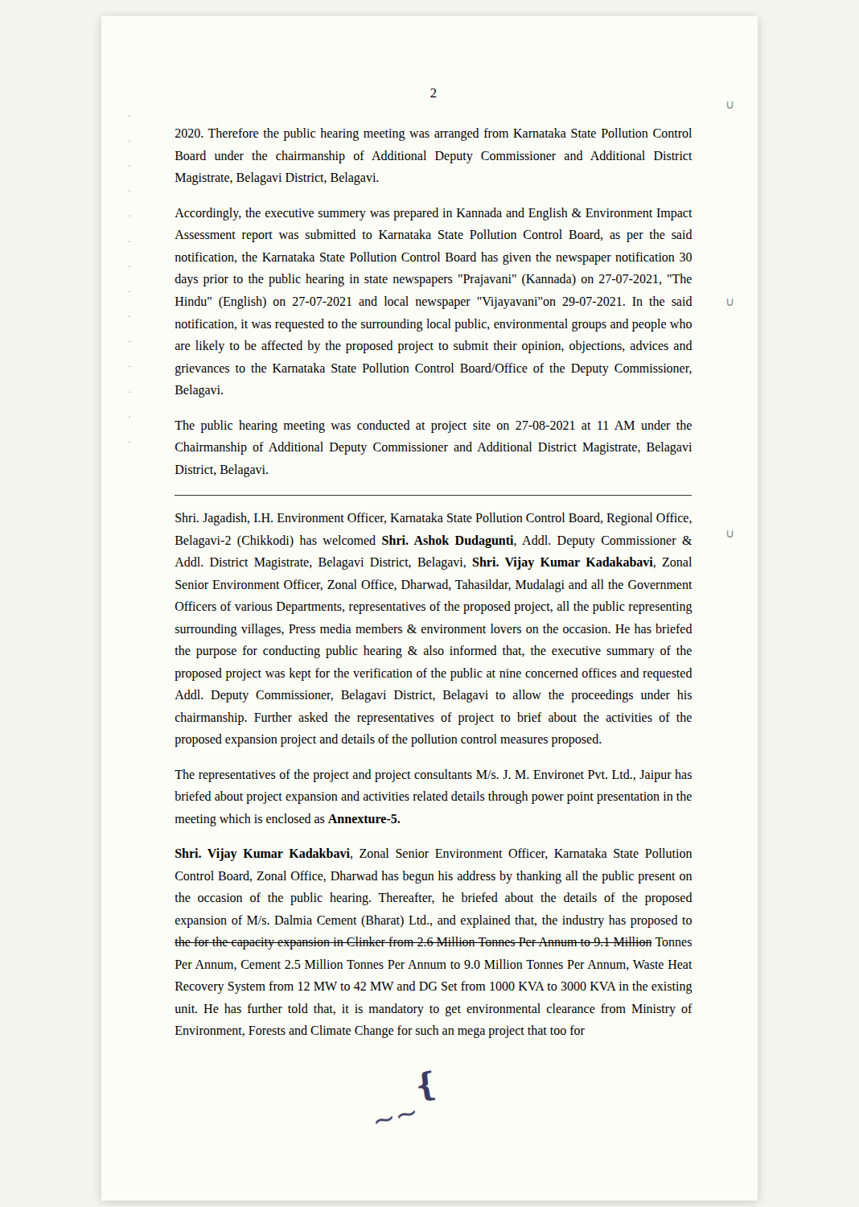.
.
.
.
.
.
.
.
.
.
.
.
.
.
∪
∪
∪
2
2020. Therefore the public hearing meeting was arranged from Karnataka State Pollution Control Board under the chairmanship of Additional Deputy Commissioner and Additional District Magistrate, Belagavi District, Belagavi.
Accordingly, the executive summery was prepared in Kannada and English & Environment Impact Assessment report was submitted to Karnataka State Pollution Control Board, as per the said notification, the Karnataka State Pollution Control Board has given the newspaper notification 30 days prior to the public hearing in state newspapers "Prajavani" (Kannada) on 27-07-2021, "The Hindu" (English) on 27-07-2021 and local newspaper "Vijayavani"on 29-07-2021. In the said notification, it was requested to the surrounding local public, environmental groups and people who are likely to be affected by the proposed project to submit their opinion, objections, advices and grievances to the Karnataka State Pollution Control Board/Office of the Deputy Commissioner, Belagavi.
The public hearing meeting was conducted at project site on 27-08-2021 at 11 AM under the Chairmanship of Additional Deputy Commissioner and Additional District Magistrate, Belagavi District, Belagavi.
Shri. Jagadish, I.H. Environment Officer, Karnataka State Pollution Control Board, Regional Office, Belagavi-2 (Chikkodi) has welcomed Shri. Ashok Dudagunti, Addl. Deputy Commissioner & Addl. District Magistrate, Belagavi District, Belagavi, Shri. Vijay Kumar Kadakabavi, Zonal Senior Environment Officer, Zonal Office, Dharwad, Tahasildar, Mudalagi and all the Government Officers of various Departments, representatives of the proposed project, all the public representing surrounding villages, Press media members & environment lovers on the occasion. He has briefed the purpose for conducting public hearing & also informed that, the executive summary of the proposed project was kept for the verification of the public at nine concerned offices and requested Addl. Deputy Commissioner, Belagavi District, Belagavi to allow the proceedings under his chairmanship. Further asked the representatives of project to brief about the activities of the proposed expansion project and details of the pollution control measures proposed.
The representatives of the project and project consultants M/s. J. M. Environet Pvt. Ltd., Jaipur has briefed about project expansion and activities related details through power point presentation in the meeting which is enclosed as Annexture-5.
Shri. Vijay Kumar Kadakbavi, Zonal Senior Environment Officer, Karnataka State Pollution Control Board, Zonal Office, Dharwad has begun his address by thanking all the public present on the occasion of the public hearing. Thereafter, he briefed about the details of the proposed expansion of M/s. Dalmia Cement (Bharat) Ltd., and explained that, the industry has proposed to the for the capacity expansion in Clinker from 2.6 Million Tonnes Per Annum to 9.1 Million Tonnes Per Annum, Cement 2.5 Million Tonnes Per Annum to 9.0 Million Tonnes Per Annum, Waste Heat Recovery System from 12 MW to 42 MW and DG Set from 1000 KVA to 3000 KVA in the existing unit. He has further told that, it is mandatory to get environmental clearance from Ministry of Environment, Forests and Climate Change for such an mega project that too for
❴ ∼∼